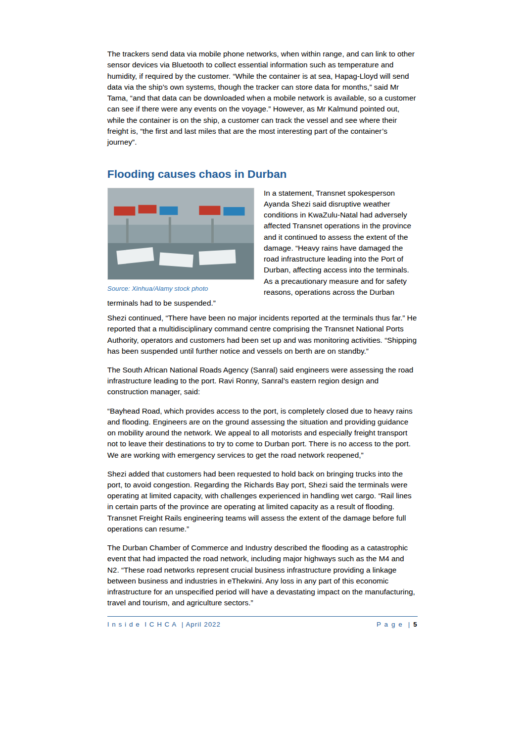The trackers send data via mobile phone networks, when within range, and can link to other sensor devices via Bluetooth to collect essential information such as temperature and humidity, if required by the customer. “While the container is at sea, Hapag-Lloyd will send data via the ship’s own systems, though the tracker can store data for months,” said Mr Tama, “and that data can be downloaded when a mobile network is available, so a customer can see if there were any events on the voyage.” However, as Mr Kalmund pointed out, while the container is on the ship, a customer can track the vessel and see where their freight is, “the first and last miles that are the most interesting part of the container’s journey”.
Flooding causes chaos in Durban
Source: Xinhua/Alamy stock photo
In a statement, Transnet spokesperson Ayanda Shezi said disruptive weather conditions in KwaZulu-Natal had adversely affected Transnet operations in the province and it continued to assess the extent of the damage. “Heavy rains have damaged the road infrastructure leading into the Port of Durban, affecting access into the terminals. As a precautionary measure and for safety reasons, operations across the Durban terminals had to be suspended.”
Shezi continued, “There have been no major incidents reported at the terminals thus far.” He reported that a multidisciplinary command centre comprising the Transnet National Ports Authority, operators and customers had been set up and was monitoring activities. “Shipping has been suspended until further notice and vessels on berth are on standby.”
The South African National Roads Agency (Sanral) said engineers were assessing the road infrastructure leading to the port. Ravi Ronny, Sanral’s eastern region design and construction manager, said:
“Bayhead Road, which provides access to the port, is completely closed due to heavy rains and flooding. Engineers are on the ground assessing the situation and providing guidance on mobility around the network. We appeal to all motorists and especially freight transport not to leave their destinations to try to come to Durban port. There is no access to the port. We are working with emergency services to get the road network reopened,”
Shezi added that customers had been requested to hold back on bringing trucks into the port, to avoid congestion. Regarding the Richards Bay port, Shezi said the terminals were operating at limited capacity, with challenges experienced in handling wet cargo. “Rail lines in certain parts of the province are operating at limited capacity as a result of flooding. Transnet Freight Rails engineering teams will assess the extent of the damage before full operations can resume.”
The Durban Chamber of Commerce and Industry described the flooding as a catastrophic event that had impacted the road network, including major highways such as the M4 and N2. “These road networks represent crucial business infrastructure providing a linkage between business and industries in eThekwini. Any loss in any part of this economic infrastructure for an unspecified period will have a devastating impact on the manufacturing, travel and tourism, and agriculture sectors.”
I n s i d e I C H C A | April 2022
P a g e | 5